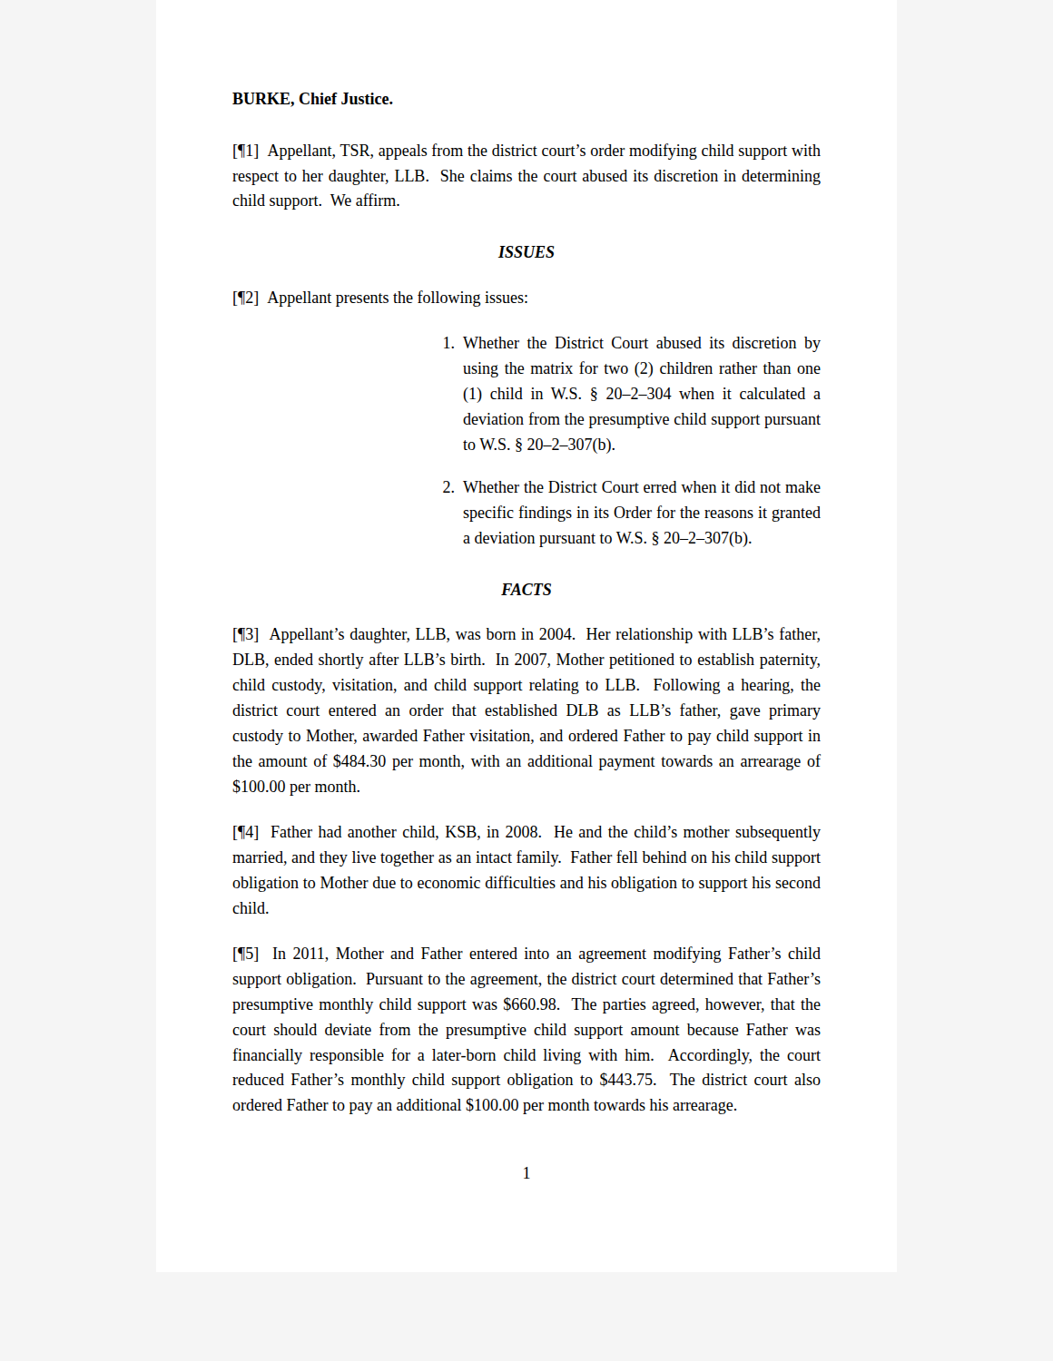BURKE, Chief Justice.
[¶1] Appellant, TSR, appeals from the district court’s order modifying child support with respect to her daughter, LLB. She claims the court abused its discretion in determining child support. We affirm.
ISSUES
[¶2] Appellant presents the following issues:
Whether the District Court abused its discretion by using the matrix for two (2) children rather than one (1) child in W.S. § 20–2–304 when it calculated a deviation from the presumptive child support pursuant to W.S. § 20–2–307(b).
Whether the District Court erred when it did not make specific findings in its Order for the reasons it granted a deviation pursuant to W.S. § 20–2–307(b).
FACTS
[¶3] Appellant’s daughter, LLB, was born in 2004. Her relationship with LLB’s father, DLB, ended shortly after LLB’s birth. In 2007, Mother petitioned to establish paternity, child custody, visitation, and child support relating to LLB. Following a hearing, the district court entered an order that established DLB as LLB’s father, gave primary custody to Mother, awarded Father visitation, and ordered Father to pay child support in the amount of $484.30 per month, with an additional payment towards an arrearage of $100.00 per month.
[¶4] Father had another child, KSB, in 2008. He and the child’s mother subsequently married, and they live together as an intact family. Father fell behind on his child support obligation to Mother due to economic difficulties and his obligation to support his second child.
[¶5] In 2011, Mother and Father entered into an agreement modifying Father’s child support obligation. Pursuant to the agreement, the district court determined that Father’s presumptive monthly child support was $660.98. The parties agreed, however, that the court should deviate from the presumptive child support amount because Father was financially responsible for a later-born child living with him. Accordingly, the court reduced Father’s monthly child support obligation to $443.75. The district court also ordered Father to pay an additional $100.00 per month towards his arrearage.
1